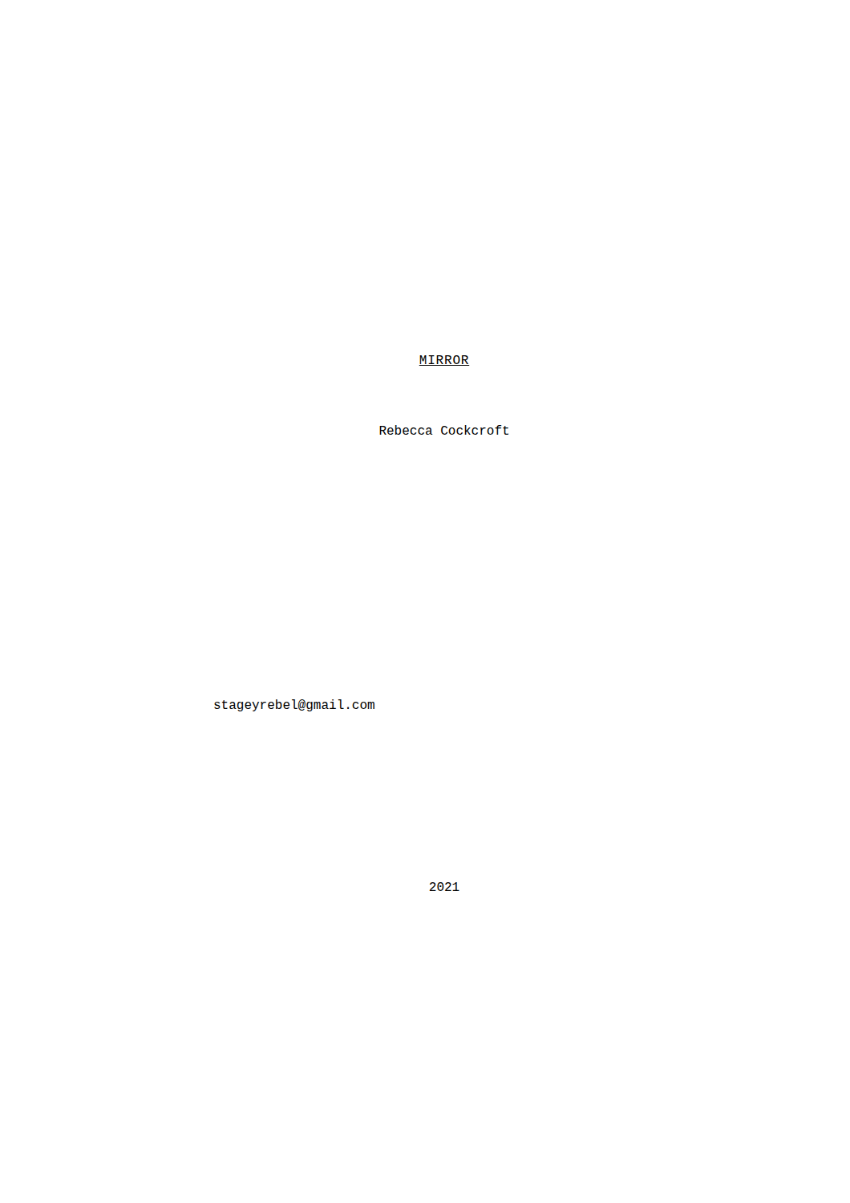MIRROR
Rebecca Cockcroft
stageyrebel@gmail.com
2021